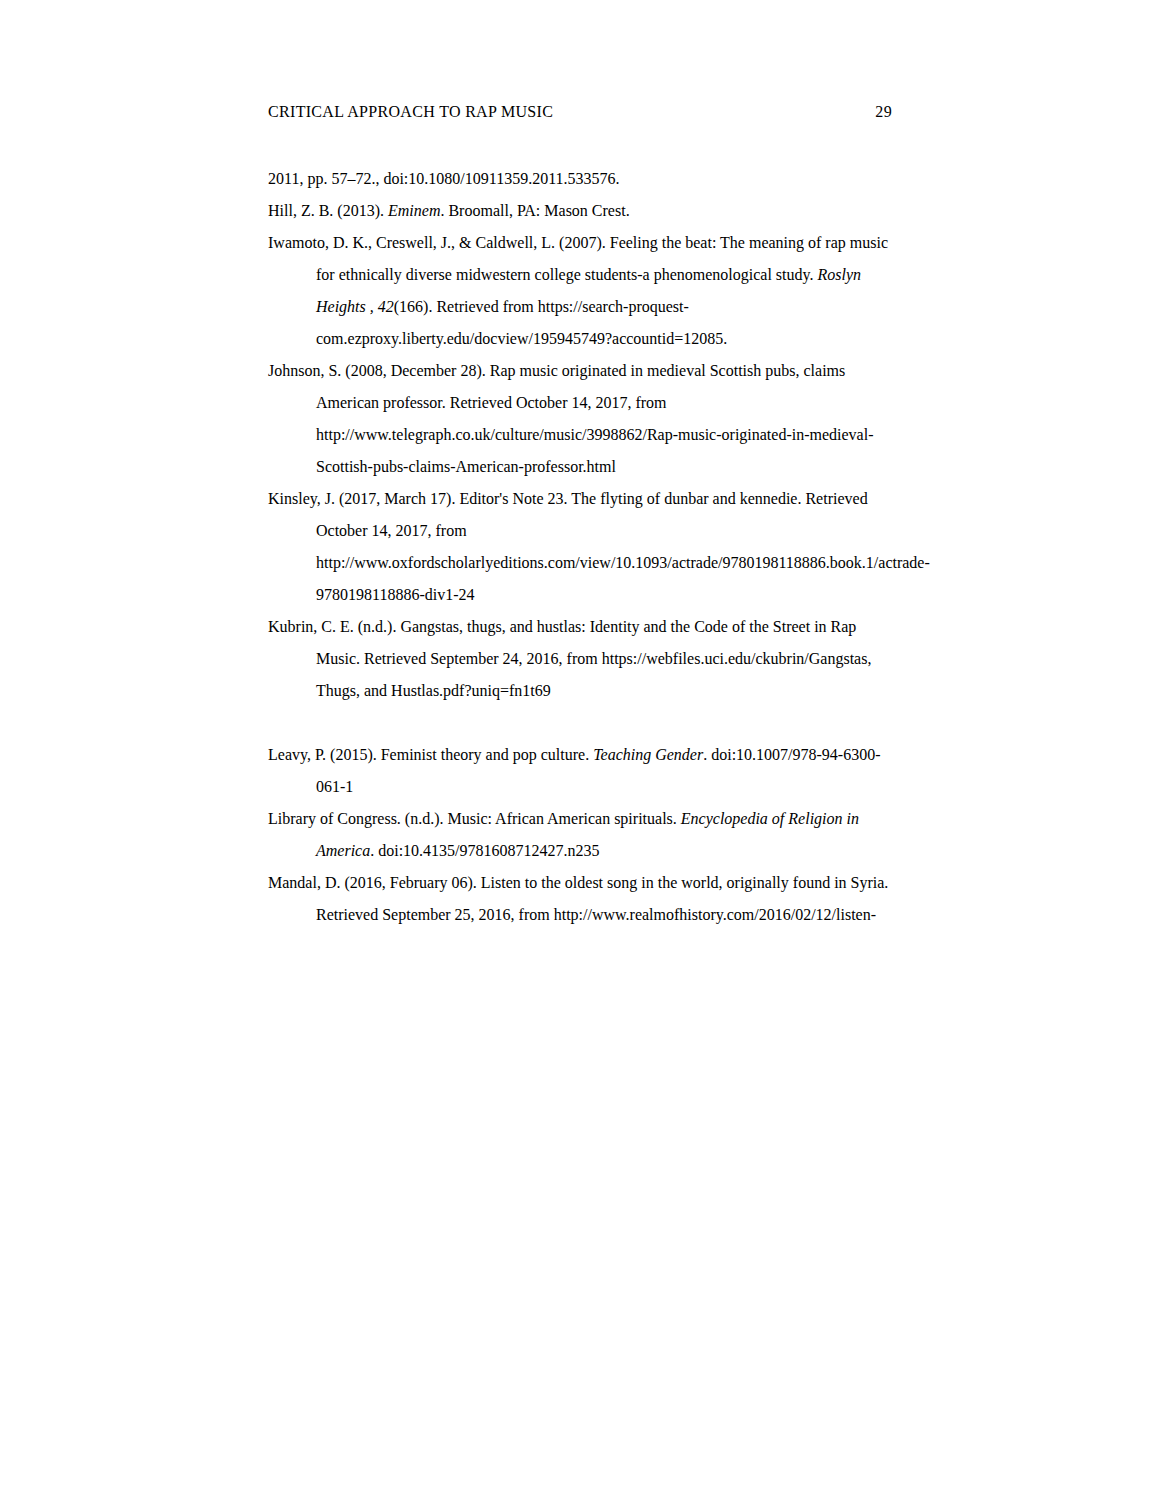Critical Approach to Rap Music 29
2011, pp. 57–72., doi:10.1080/10911359.2011.533576.
Hill, Z. B. (2013). Eminem. Broomall, PA: Mason Crest.
Iwamoto, D. K., Creswell, J., & Caldwell, L. (2007). Feeling the beat: The meaning of rap music for ethnically diverse midwestern college students-a phenomenological study. Roslyn Heights , 42(166). Retrieved from https://search-proquest-com.ezproxy.liberty.edu/docview/195945749?accountid=12085.
Johnson, S. (2008, December 28). Rap music originated in medieval Scottish pubs, claims American professor. Retrieved October 14, 2017, from http://www.telegraph.co.uk/culture/music/3998862/Rap-music-originated-in-medieval-Scottish-pubs-claims-American-professor.html
Kinsley, J. (2017, March 17). Editor's Note 23. The flyting of dunbar and kennedie. Retrieved October 14, 2017, from http://www.oxfordscholarlyeditions.com/view/10.1093/actrade/9780198118886.book.1/actrade-9780198118886-div1-24
Kubrin, C. E. (n.d.). Gangstas, thugs, and hustlas: Identity and the Code of the Street in Rap Music. Retrieved September 24, 2016, from https://webfiles.uci.edu/ckubrin/Gangstas, Thugs, and Hustlas.pdf?uniq=fn1t69
Leavy, P. (2015). Feminist theory and pop culture. Teaching Gender. doi:10.1007/978-94-6300-061-1
Library of Congress. (n.d.). Music: African American spirituals. Encyclopedia of Religion in America. doi:10.4135/9781608712427.n235
Mandal, D. (2016, February 06). Listen to the oldest song in the world, originally found in Syria. Retrieved September 25, 2016, from http://www.realmofhistory.com/2016/02/12/listen-